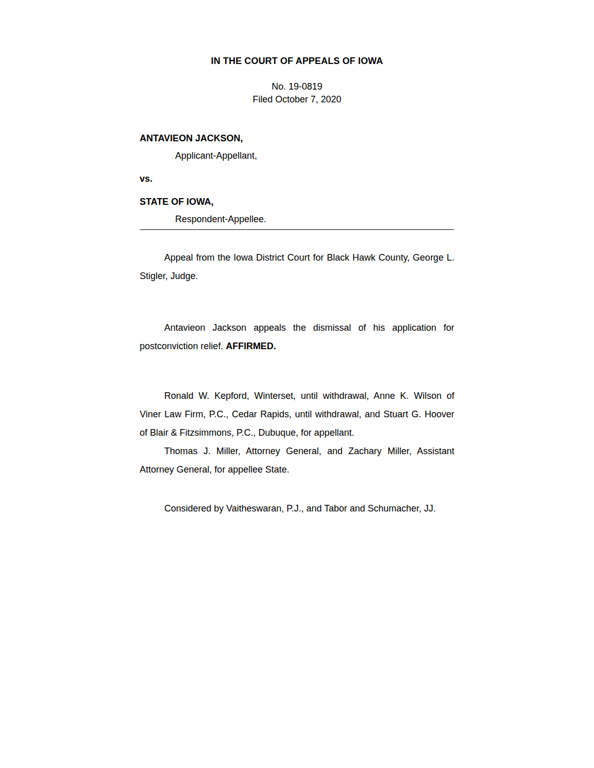IN THE COURT OF APPEALS OF IOWA
No. 19-0819
Filed October 7, 2020
ANTAVIEON JACKSON,
Applicant-Appellant,
vs.
STATE OF IOWA,
Respondent-Appellee.
Appeal from the Iowa District Court for Black Hawk County, George L. Stigler, Judge.
Antavieon Jackson appeals the dismissal of his application for postconviction relief. AFFIRMED.
Ronald W. Kepford, Winterset, until withdrawal, Anne K. Wilson of Viner Law Firm, P.C., Cedar Rapids, until withdrawal, and Stuart G. Hoover of Blair & Fitzsimmons, P.C., Dubuque, for appellant.
Thomas J. Miller, Attorney General, and Zachary Miller, Assistant Attorney General, for appellee State.
Considered by Vaitheswaran, P.J., and Tabor and Schumacher, JJ.